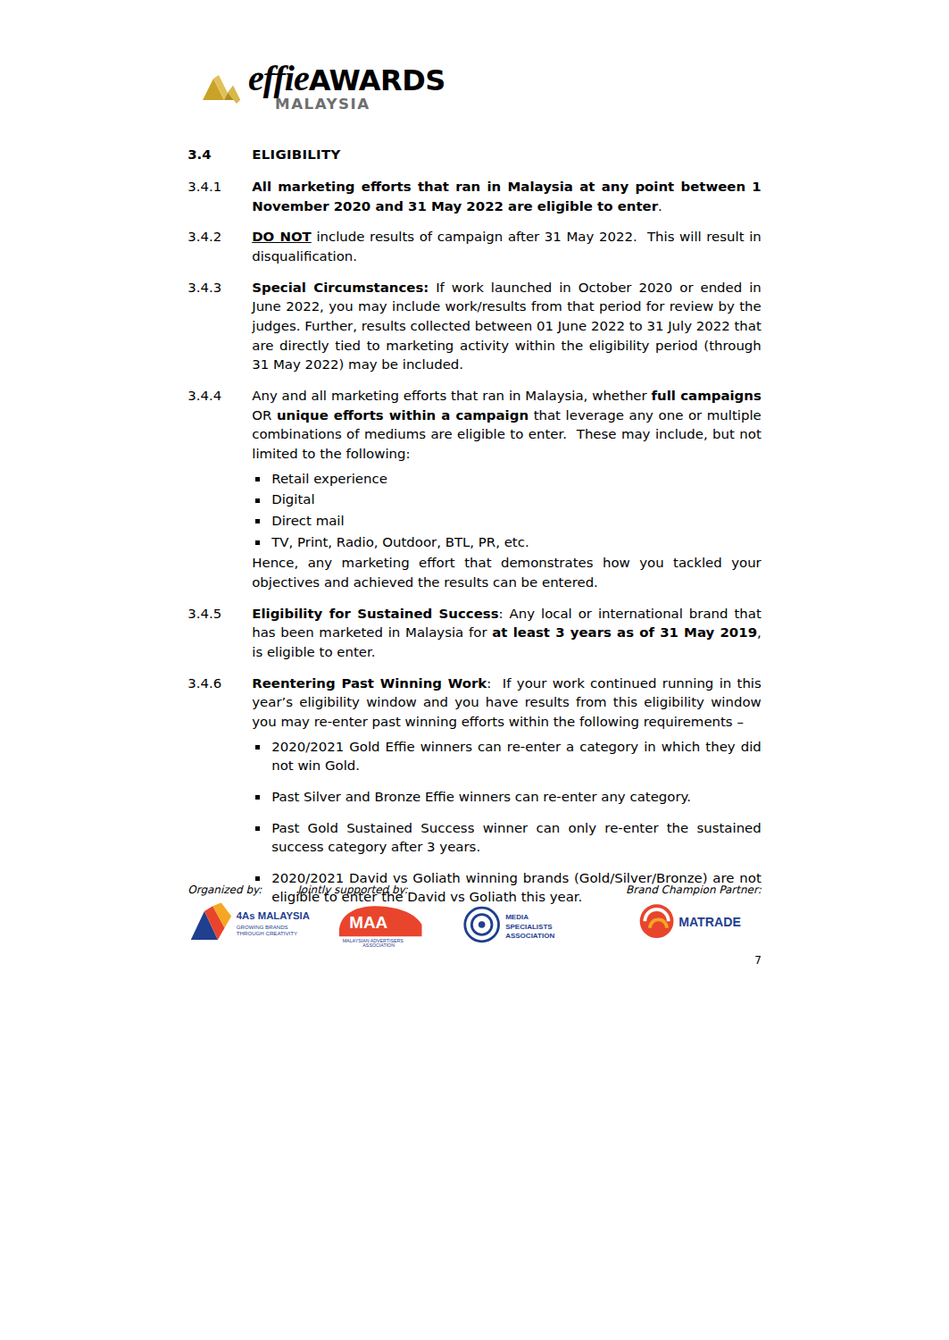effie AWARDS
MALAYSIA
3.4
ELIGIBILITY
3.4.1
All marketing efforts that ran in Malaysia at any point between 1 November 2020 and 31 May 2022 are eligible to enter.
3.4.2
DO NOT include results of campaign after 31 May 2022. This will result in disqualification.
3.4.3
Special Circumstances: If work launched in October 2020 or ended in June 2022, you may include work/results from that period for review by the judges. Further, results collected between 01 June 2022 to 31 July 2022 that are directly tied to marketing activity within the eligibility period (through 31 May 2022) may be included.
3.4.4
Any and all marketing efforts that ran in Malaysia, whether full campaigns OR unique efforts within a campaign that leverage any one or multiple combinations of mediums are eligible to enter. These may include, but not limited to the following:
Retail experience
Digital
Direct mail
TV, Print, Radio, Outdoor, BTL, PR, etc.
Hence, any marketing effort that demonstrates how you tackled your objectives and achieved the results can be entered.
3.4.5
Eligibility for Sustained Success: Any local or international brand that has been marketed in Malaysia for at least 3 years as of 31 May 2019, is eligible to enter.
3.4.6
Reentering Past Winning Work: If your work continued running in this year’s eligibility window and you have results from this eligibility window you may re-enter past winning efforts within the following requirements –
2020/2021 Gold Effie winners can re-enter a category in which they did not win Gold.
Past Silver and Bronze Effie winners can re-enter any category.
Past Gold Sustained Success winner can only re-enter the sustained success category after 3 years.
2020/2021 David vs Goliath winning brands (Gold/Silver/Bronze) are not eligible to enter the David vs Goliath this year.
Organized by: Jointly supported by: Brand Champion Partner:
4As MALAYSIA GROWING BRANDS THROUGH CREATIVITY MAA MALAYSIAN ADVERTISERS ASSOCIATION MEDIA SPECIALISTS ASSOCIATION
MATRADE
7